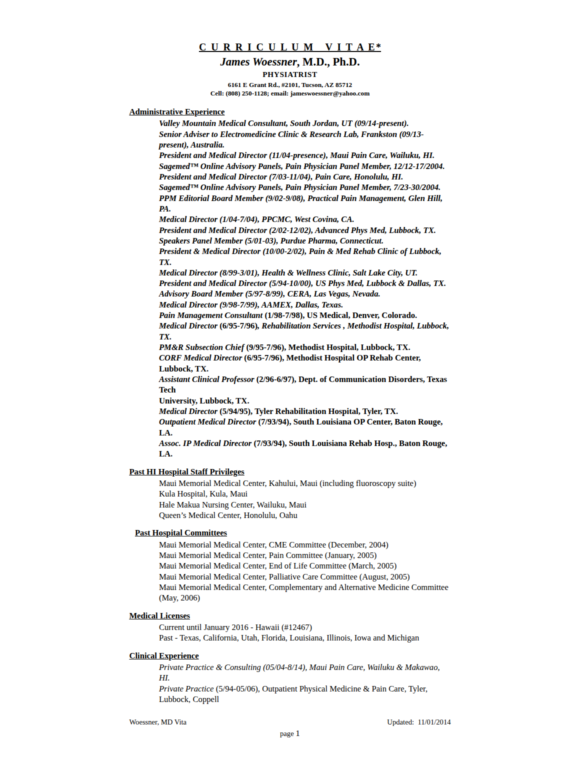C U R R I C U L U M V I T A E*
James Woessner, M.D., Ph.D.
PHYSIATRIST
6161 E Grant Rd., #2101, Tucson, AZ 85712
Cell: (808) 250-1128; email: jameswoessner@yahoo.com
Administrative Experience
Valley Mountain Medical Consultant, South Jordan, UT (09/14-present).
Senior Adviser to Electromedicine Clinic & Research Lab, Frankston (09/13-present), Australia.
President and Medical Director (11/04-presence), Maui Pain Care, Wailuku, HI.
Sagemed™ Online Advisory Panels, Pain Physician Panel Member, 12/12-17/2004.
President and Medical Director (7/03-11/04), Pain Care, Honolulu, HI.
Sagemed™ Online Advisory Panels, Pain Physician Panel Member, 7/23-30/2004.
PPM Editorial Board Member (9/02-9/08), Practical Pain Management, Glen Hill, PA.
Medical Director (1/04-7/04), PPCMC, West Covina, CA.
President and Medical Director (2/02-12/02), Advanced Phys Med, Lubbock, TX.
Speakers Panel Member (5/01-03), Purdue Pharma, Connecticut.
President & Medical Director (10/00-2/02), Pain & Med Rehab Clinic of Lubbock, TX.
Medical Director (8/99-3/01), Health & Wellness Clinic, Salt Lake City, UT.
President and Medical Director (5/94-10/00), US Phys Med, Lubbock & Dallas, TX.
Advisory Board Member (5/97-8/99), CERA, Las Vegas, Nevada.
Medical Director (9/98-7/99), AAMEX, Dallas, Texas.
Pain Management Consultant (1/98-7/98), US Medical, Denver, Colorado.
Medical Director (6/95-7/96), Rehabilitation Services , Methodist Hospital, Lubbock, TX.
PM&R Subsection Chief (9/95-7/96), Methodist Hospital, Lubbock, TX.
CORF Medical Director (6/95-7/96), Methodist Hospital OP Rehab Center, Lubbock, TX.
Assistant Clinical Professor (2/96-6/97), Dept. of Communication Disorders, Texas Tech
University, Lubbock, TX.
Medical Director (5/94/95), Tyler Rehabilitation Hospital, Tyler, TX.
Outpatient Medical Director (7/93/94), South Louisiana OP Center, Baton Rouge, LA.
Assoc. IP Medical Director (7/93/94), South Louisiana Rehab Hosp., Baton Rouge, LA.
Past HI Hospital Staff Privileges
Maui Memorial Medical Center, Kahului, Maui (including fluoroscopy suite)
Kula Hospital, Kula, Maui
Hale Makua Nursing Center, Wailuku, Maui
Queen’s Medical Center, Honolulu, Oahu
Past Hospital Committees
Maui Memorial Medical Center, CME Committee (December, 2004)
Maui Memorial Medical Center, Pain Committee (January, 2005)
Maui Memorial Medical Center, End of Life Committee (March, 2005)
Maui Memorial Medical Center, Palliative Care Committee (August, 2005)
Maui Memorial Medical Center, Complementary and Alternative Medicine Committee
(May, 2006)
Medical Licenses
Current until January 2016 - Hawaii (#12467)
Past - Texas, California, Utah, Florida, Louisiana, Illinois, Iowa and Michigan
Clinical Experience
Private Practice & Consulting (05/04-8/14), Maui Pain Care, Wailuku & Makawao, HI.
Private Practice (5/94-05/06), Outpatient Physical Medicine & Pain Care, Tyler, Lubbock, Coppell
Woessner, MD Vita
Updated: 11/01/2014
page 1